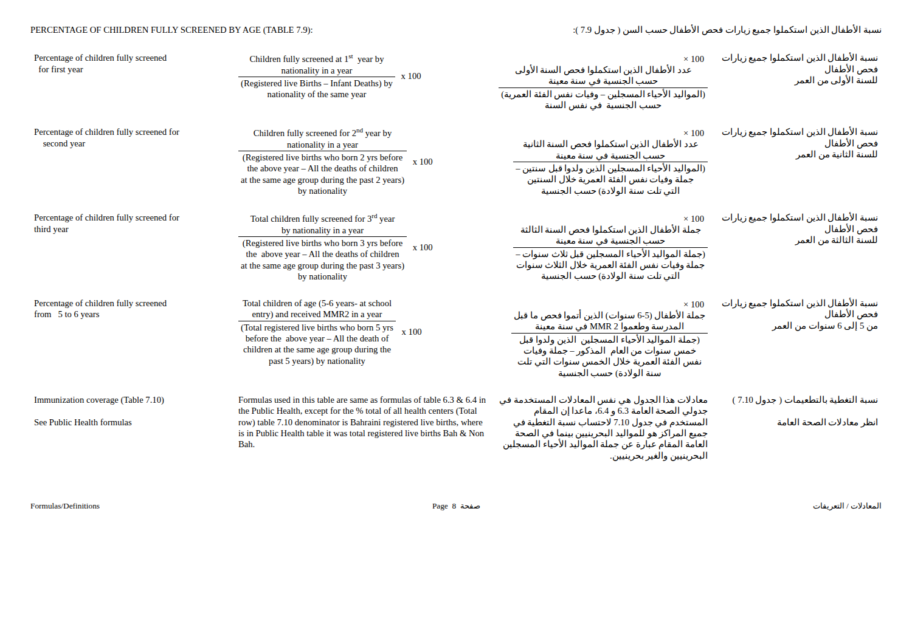PERCENTAGE OF CHILDREN FULLY SCREENED BY AGE (TABLE 7.9):
نسبة الأطفال الذين استكملوا جميع زيارات فحص الأطفال حسب السن ( جدول 7.9 ):
| Percentage of children fully screened for first year | Children fully screened at 1 st year by nationality in a year (Registered live Births – Infant Deaths) by nationality of the same year x 100 | 100 × عدد الأطفال الذين استكملوا فحص السنة الأولى حسب الجنسية في سنة معينة (المواليد الأحياء المسجلين – وفيات نفس الفئة العمرية) حسب الجنسية في نفس السنة | نسبة الأطفال الذين استكملوا جميع زيارات فحص الأطفال للسنة الأولى من العمر |
| Percentage of children fully screened for second year | Children fully screened for 2 nd year by nationality in a year (Registered live births who born 2 yrs before the above year – All the deaths of children at the same age group during the past 2 years) by nationality x 100 | 100 × عدد الأطفال الذين استكملوا فحص السنة الثانية حسب الجنسية في سنة معينة (المواليد الأحياء المسجلين الذين ولدوا قبل سنتين – جملة وفيات نفس الفئة العمرية خلال السنتين التي تلت سنة الولادة) حسب الجنسية | نسبة الأطفال الذين استكملوا جميع زيارات فحص الأطفال للسنة الثانية من العمر |
| Percentage of children fully screened for third year | Total children fully screened for 3 rd year by nationality in a year (Registered live births who born 3 yrs before the above year – All the deaths of children at the same age group during the past 3 years) by nationality x 100 | 100 × جملة الأطفال الذين استكملوا فحص السنة الثالثة حسب الجنسية في سنة معينة (جملة المواليد الأحياء المسجلين قبل ثلاث سنوات – جملة وفيات نفس الفئة العمرية خلال الثلاث سنوات التي تلت سنة الولادة) حسب الجنسية | نسبة الأطفال الذين استكملوا جميع زيارات فحص الأطفال للسنة الثالثة من العمر |
| Percentage of children fully screened from 5 to 6 years | Total children of age (5-6 years- at school entry) and received MMR2 in a year (Total registered live births who born 5 yrs before the above year – All the death of children at the same age group during the past 5 years) by nationality x 100 | 100 × جملة الأطفال (5-6 سنوات) الذين أتموا فحص ما قبل المدرسة وطعموا MMR 2 في سنة معينة (جملة المواليد الأحياء المسجلين الذين ولدوا قبل خمس سنوات من العام المذكور – جملة وفيات نفس الفئة العمرية خلال الخمس سنوات التي تلت سنة الولادة) حسب الجنسية | نسبة الأطفال الذين استكملوا جميع زيارات فحص الأطفال من 5 إلى 6 سنوات من العمر |
| Immunization coverage (Table 7.10) See Public Health formulas | Formulas used in this table are same as formulas of table 6.3 & 6.4 in the Public Health, except for the % total of all health centers (Total row) table 7.10 denominator is Bahraini registered live births, where is in Public Health table it was total registered live births Bah & Non Bah. | معادلات هذا الجدول هي نفس المعادلات المستخدمة في جدولي الصحة العامة 6.3 و 6.4، ماعدا إن المقام المستخدم في جدول 7.10 لاحتساب نسبة التغطية في جميع المراكز هو للمواليد البحرينيين بينما في الصحة العامة المقام عبارة عن جملة المواليد الأحياء المسجلين البحرينيين والغير بحرينيين. | نسبة التغطية بالتطعيمات ( جدول 7.10 ) انظر معادلات الصحة العامة |
Formulas/Definitions المعادلات / التعريفات
Page 8 صفحة